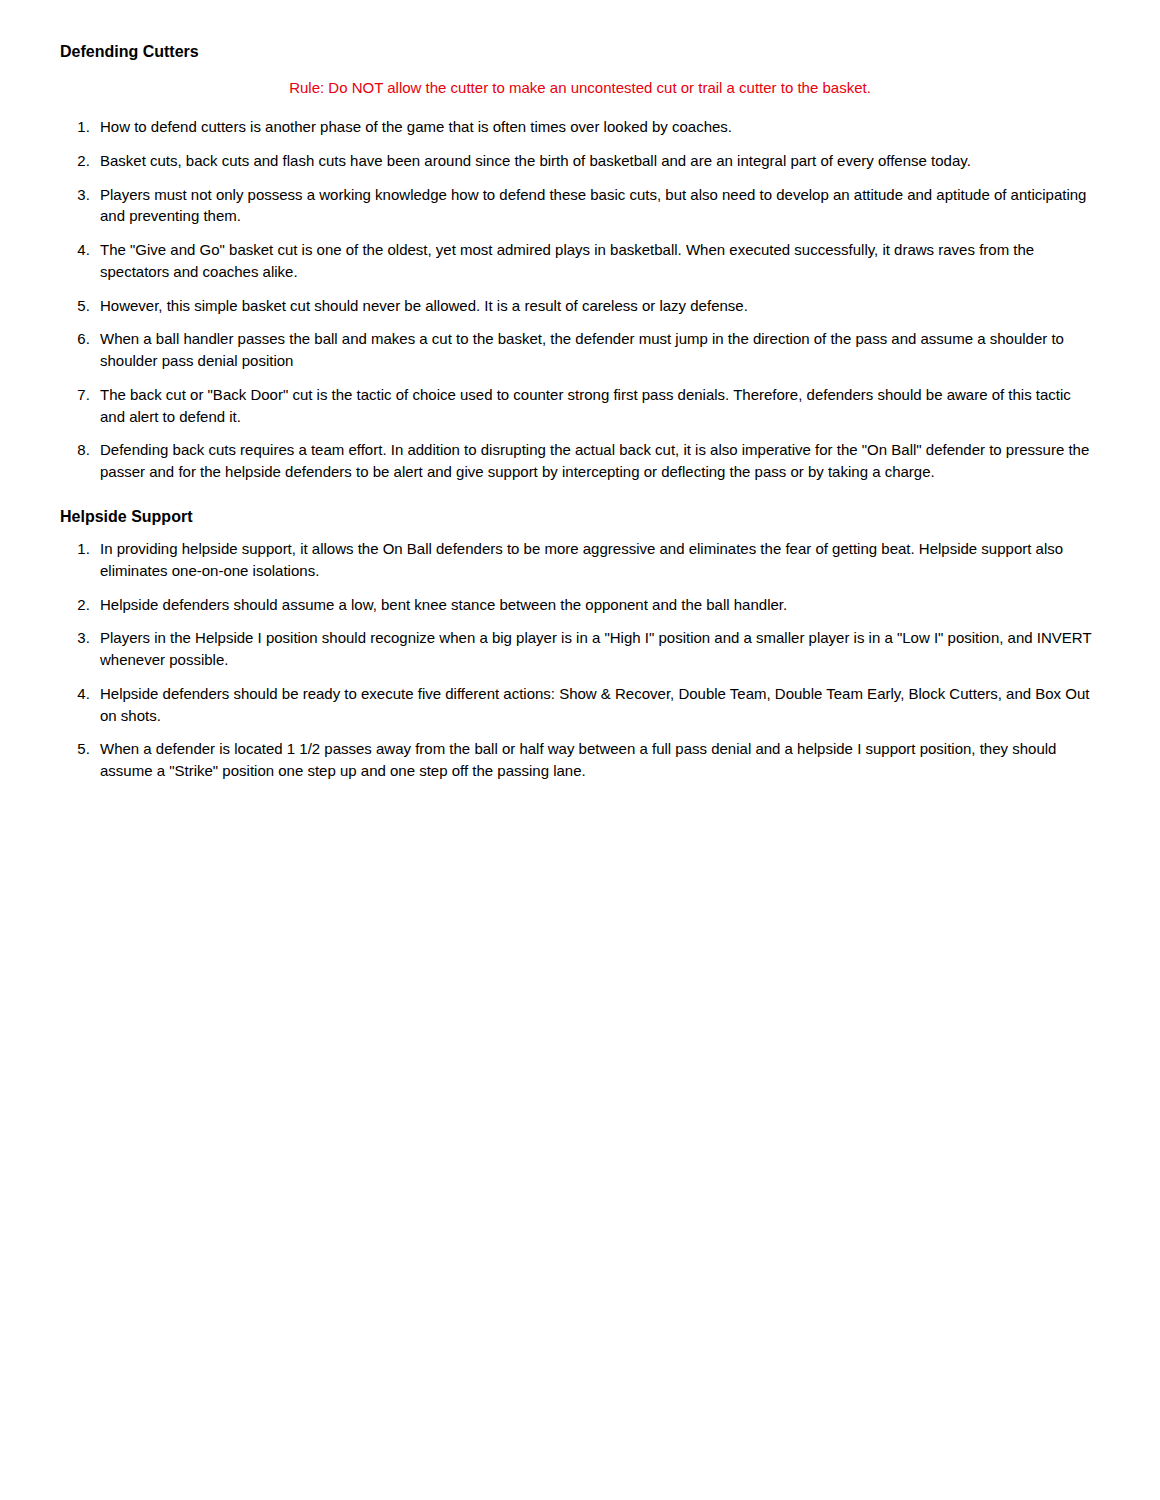Defending Cutters
Rule: Do NOT allow the cutter to make an uncontested cut or trail a cutter to the basket.
How to defend cutters is another phase of the game that is often times over looked by coaches.
Basket cuts, back cuts and flash cuts have been around since the birth of basketball and are an integral part of every offense today.
Players must not only possess a working knowledge how to defend these basic cuts, but also need to develop an attitude and aptitude of anticipating and preventing them.
The "Give and Go" basket cut is one of the oldest, yet most admired plays in basketball. When executed successfully, it draws raves from the spectators and coaches alike.
However, this simple basket cut should never be allowed. It is a result of careless or lazy defense.
When a ball handler passes the ball and makes a cut to the basket, the defender must jump in the direction of the pass and assume a shoulder to shoulder pass denial position
The back cut or "Back Door" cut is the tactic of choice used to counter strong first pass denials. Therefore, defenders should be aware of this tactic and alert to defend it.
Defending back cuts requires a team effort. In addition to disrupting the actual back cut, it is also imperative for the "On Ball" defender to pressure the passer and for the helpside defenders to be alert and give support by intercepting or deflecting the pass or by taking a charge.
Helpside Support
In providing helpside support, it allows the On Ball defenders to be more aggressive and eliminates the fear of getting beat. Helpside support also eliminates one-on-one isolations.
Helpside defenders should assume a low, bent knee stance between the opponent and the ball handler.
Players in the Helpside I position should recognize when a big player is in a "High I" position and a smaller player is in a "Low I" position, and INVERT whenever possible.
Helpside defenders should be ready to execute five different actions: Show & Recover, Double Team, Double Team Early, Block Cutters, and Box Out on shots.
When a defender is located 1 1/2 passes away from the ball or half way between a full pass denial and a helpside I support position, they should assume a "Strike" position one step up and one step off the passing lane.